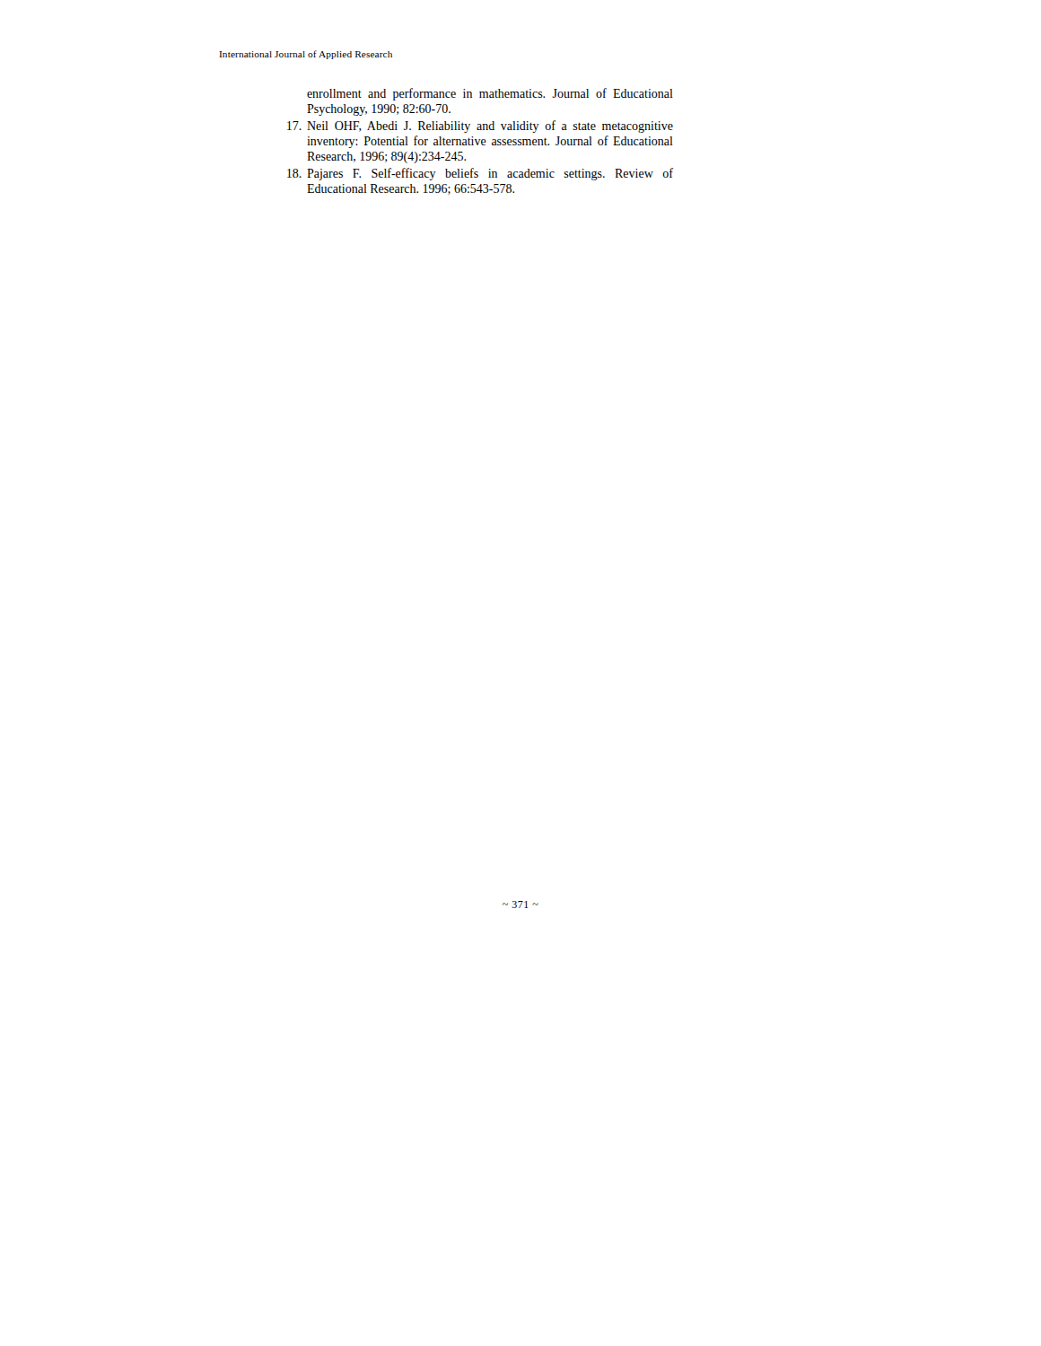International Journal of Applied Research
enrollment and performance in mathematics. Journal of Educational Psychology, 1990; 82:60-70.
17. Neil OHF, Abedi J. Reliability and validity of a state metacognitive inventory: Potential for alternative assessment. Journal of Educational Research, 1996; 89(4):234-245.
18. Pajares F. Self-efficacy beliefs in academic settings. Review of Educational Research. 1996; 66:543-578.
~ 371 ~